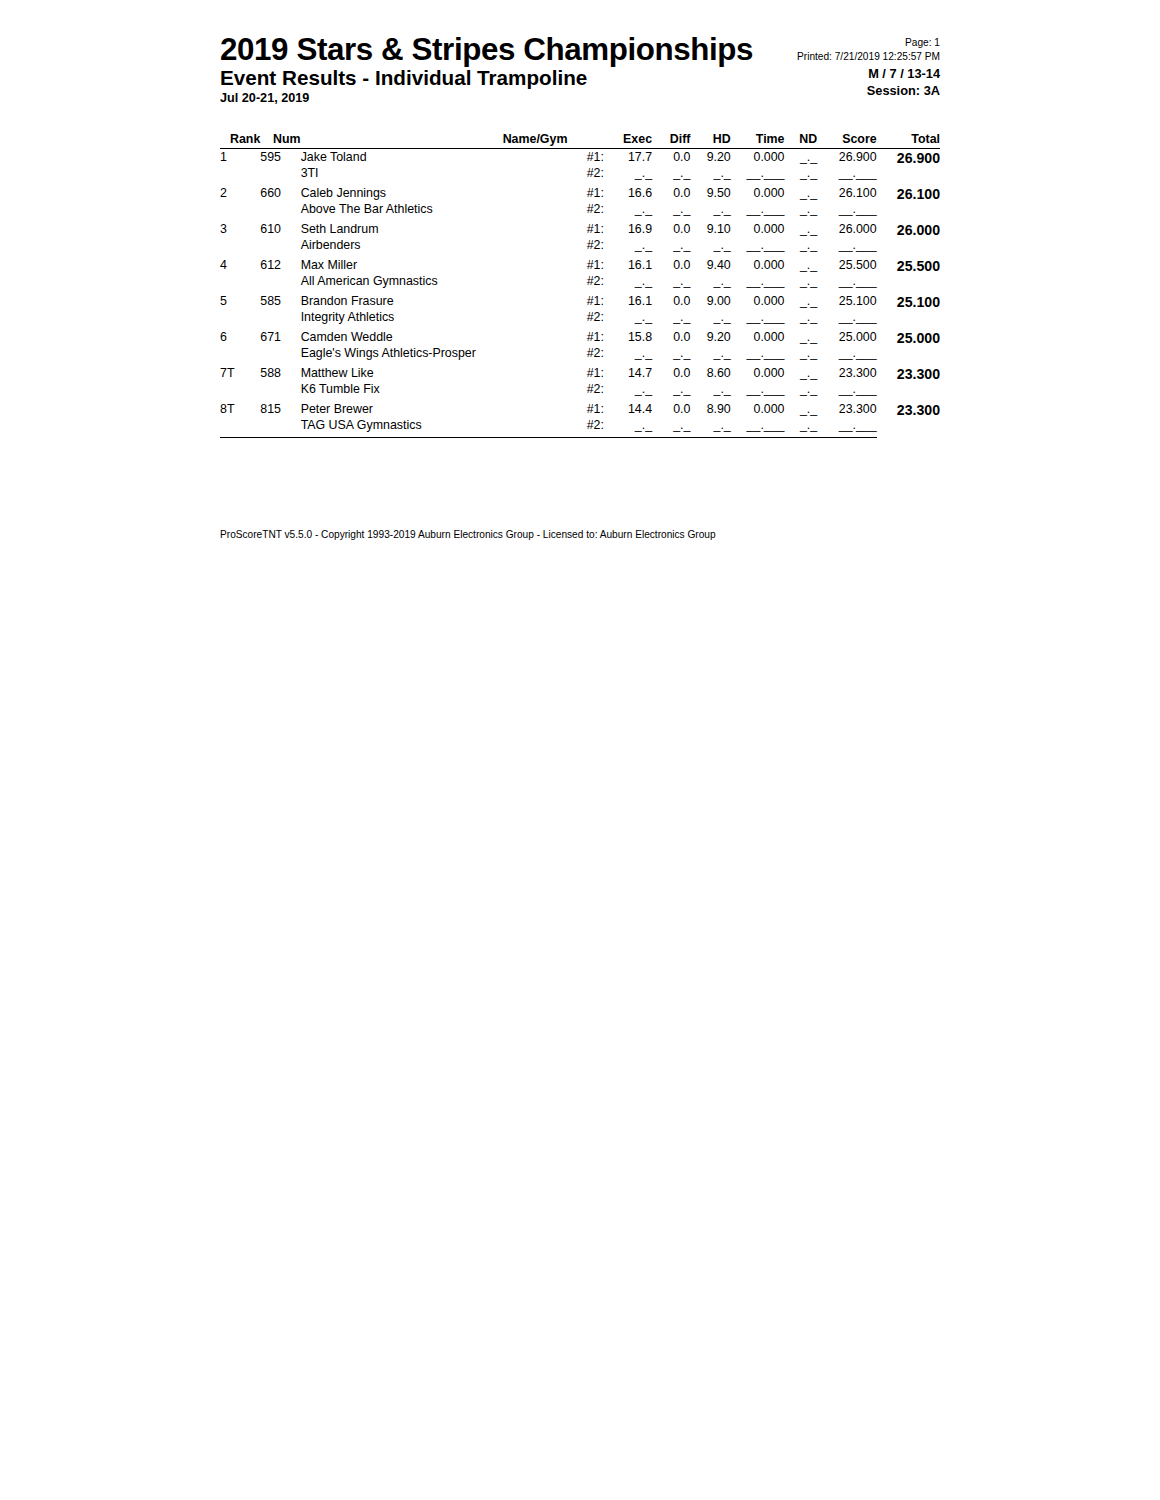Page: 1
Printed: 7/21/2019 12:25:57 PM
M / 7 / 13-14
Session: 3A
2019 Stars & Stripes Championships
Event Results - Individual Trampoline
Jul 20-21, 2019
| Rank | Num | Name/Gym | | Exec | Diff | HD | Time | ND | Score | Total |
| --- | --- | --- | --- | --- | --- | --- | --- | --- | --- | --- |
| 1 | 595 | Jake Toland | #1: | 17.7 | 0.0 | 9.20 | 0.000 | _._ | 26.900 | 26.900 |
| | | 3TI | #2: | _._ | _._ | _._ | __.___ | _._ | __.___ |
| 2 | 660 | Caleb Jennings | #1: | 16.6 | 0.0 | 9.50 | 0.000 | _._ | 26.100 | 26.100 |
| | | Above The Bar Athletics | #2: | _._ | _._ | _._ | __.___ | _._ | __.___ |
| 3 | 610 | Seth Landrum | #1: | 16.9 | 0.0 | 9.10 | 0.000 | _._ | 26.000 | 26.000 |
| | | Airbenders | #2: | _._ | _._ | _._ | __.___ | _._ | __.___ |
| 4 | 612 | Max Miller | #1: | 16.1 | 0.0 | 9.40 | 0.000 | _._ | 25.500 | 25.500 |
| | | All American Gymnastics | #2: | _._ | _._ | _._ | __.___ | _._ | __.___ |
| 5 | 585 | Brandon Frasure | #1: | 16.1 | 0.0 | 9.00 | 0.000 | _._ | 25.100 | 25.100 |
| | | Integrity Athletics | #2: | _._ | _._ | _._ | __.___ | _._ | __.___ |
| 6 | 671 | Camden Weddle | #1: | 15.8 | 0.0 | 9.20 | 0.000 | _._ | 25.000 | 25.000 |
| | | Eagle's Wings Athletics-Prosper | #2: | _._ | _._ | _._ | __.___ | _._ | __.___ |
| 7T | 588 | Matthew Like | #1: | 14.7 | 0.0 | 8.60 | 0.000 | _._ | 23.300 | 23.300 |
| | | K6 Tumble Fix | #2: | _._ | _._ | _._ | __.___ | _._ | __.___ |
| 8T | 815 | Peter Brewer | #1: | 14.4 | 0.0 | 8.90 | 0.000 | _._ | 23.300 | 23.300 |
| | | TAG USA Gymnastics | #2: | _._ | _._ | _._ | __.___ | _._ | __.___ |
ProScoreTNT v5.5.0 - Copyright 1993-2019 Auburn Electronics Group - Licensed to: Auburn Electronics Group